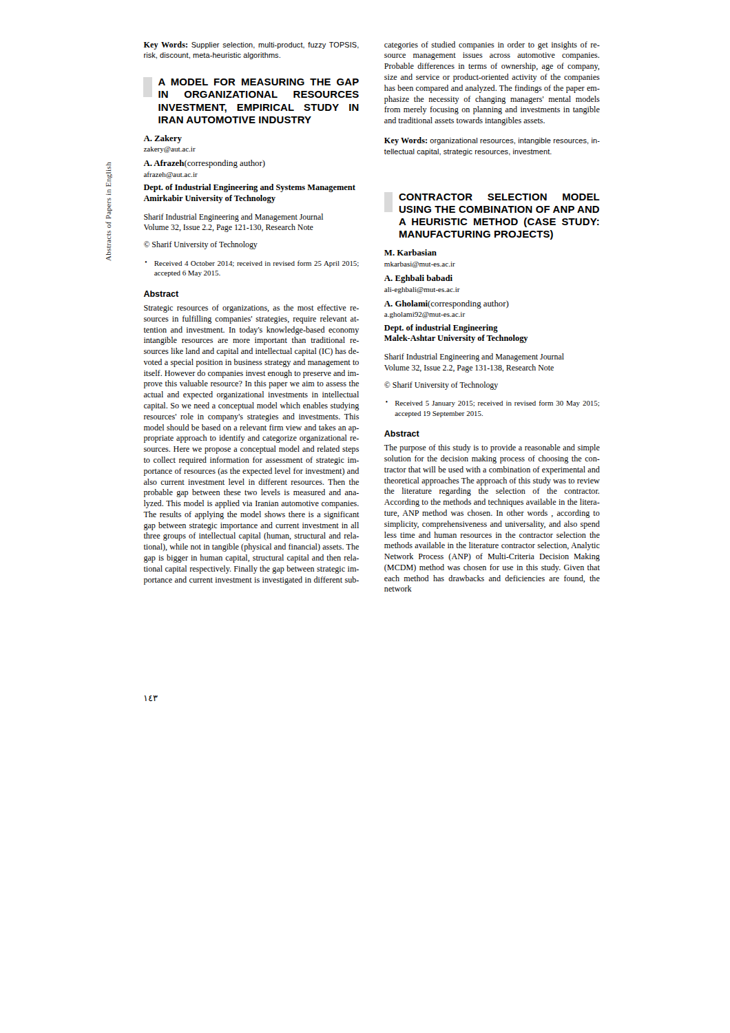Abstracts of Papers in English
Key Words: Supplier selection, multi-product, fuzzy TOPSIS, risk, discount, meta-heuristic algorithms.
A model for measuring the gap in organizational resources investment, empirical study in Iran automotive industry
A. Zakery
zakery@aut.ac.ir
A. Afrazeh(corresponding author)
afrazeh@aut.ac.ir
Dept. of Industrial Engineering and Systems Management
Amirkabir University of Technology
Sharif Industrial Engineering and Management Journal
Volume 32, Issue 2.2, Page 121-130, Research Note
© Sharif University of Technology
Received 4 October 2014; received in revised form 25 April 2015; accepted 6 May 2015.
Abstract
Strategic resources of organizations, as the most effective resources in fulfilling companies' strategies, require relevant attention and investment. In today's knowledge-based economy intangible resources are more important than traditional resources like land and capital and intellectual capital (IC) has devoted a special position in business strategy and management to itself. However do companies invest enough to preserve and improve this valuable resource? In this paper we aim to assess the actual and expected organizational investments in intellectual capital. So we need a conceptual model which enables studying resources' role in company's strategies and investments. This model should be based on a relevant firm view and takes an appropriate approach to identify and categorize organizational resources. Here we propose a conceptual model and related steps to collect required information for assessment of strategic importance of resources (as the expected level for investment) and also current investment level in different resources. Then the probable gap between these two levels is measured and analyzed. This model is applied via Iranian automotive companies. The results of applying the model shows there is a significant gap between strategic importance and current investment in all three groups of intellectual capital (human, structural and relational), while not in tangible (physical and financial) assets. The gap is bigger in human capital, structural capital and then relational capital respectively. Finally the gap between strategic importance and current investment is investigated in different sub-categories of studied companies in order to get insights of resource management issues across automotive companies. Probable differences in terms of ownership, age of company, size and service or product-oriented activity of the companies has been compared and analyzed. The findings of the paper emphasize the necessity of changing managers' mental models from merely focusing on planning and investments in tangible and traditional assets towards intangibles assets.
Key Words: organizational resources, intangible resources, intellectual capital, strategic resources, investment.
Contractor selection model using the combination of ANP and a heuristic method (case study: manufacturing projects)
M. Karbasian
mkarbasi@mut-es.ac.ir
A. Eghbali babadi
ali-eghbali@mut-es.ac.ir
A. Gholami(corresponding author)
a.gholami92@mut-es.ac.ir
Dept. of industrial Engineering
Malek-Ashtar University of Technology
Sharif Industrial Engineering and Management Journal
Volume 32, Issue 2.2, Page 131-138, Research Note
© Sharif University of Technology
Received 5 January 2015; received in revised form 30 May 2015; accepted 19 September 2015.
Abstract
The purpose of this study is to provide a reasonable and simple solution for the decision making process of choosing the contractor that will be used with a combination of experimental and theoretical approaches The approach of this study was to review the literature regarding the selection of the contractor. According to the methods and techniques available in the literature, ANP method was chosen. In other words , according to simplicity, comprehensiveness and universality, and also spend less time and human resources in the contractor selection the methods available in the literature contractor selection, Analytic Network Process (ANP) of Multi-Criteria Decision Making (MCDM) method was chosen for use in this study. Given that each method has drawbacks and deficiencies are found, the network
١٤٣